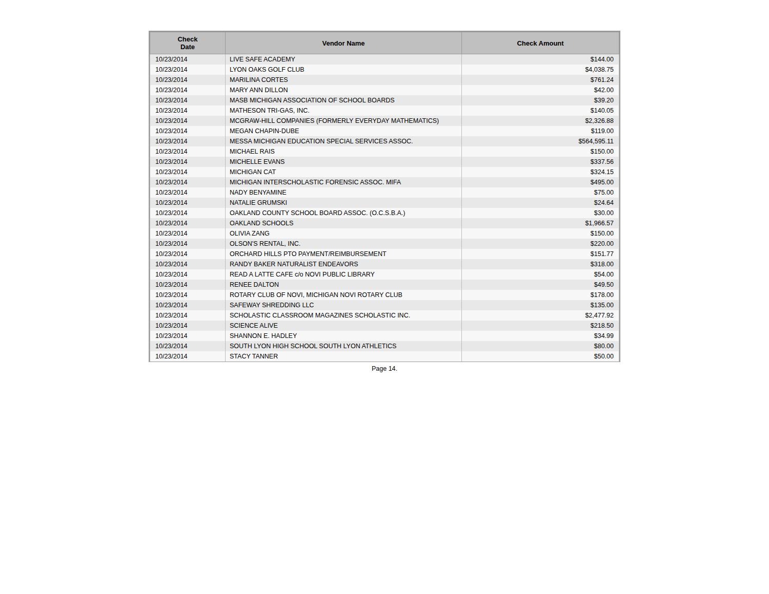| Check Date | Vendor Name | Check Amount |
| --- | --- | --- |
| 10/23/2014 | LIVE SAFE ACADEMY | $144.00 |
| 10/23/2014 | LYON OAKS GOLF CLUB | $4,038.75 |
| 10/23/2014 | MARILINA CORTES | $761.24 |
| 10/23/2014 | MARY ANN DILLON | $42.00 |
| 10/23/2014 | MASB MICHIGAN ASSOCIATION OF SCHOOL BOARDS | $39.20 |
| 10/23/2014 | MATHESON TRI-GAS, INC. | $140.05 |
| 10/23/2014 | MCGRAW-HILL COMPANIES (FORMERLY EVERYDAY MATHEMATICS) | $2,326.88 |
| 10/23/2014 | MEGAN CHAPIN-DUBE | $119.00 |
| 10/23/2014 | MESSA MICHIGAN EDUCATION SPECIAL SERVICES ASSOC. | $564,595.11 |
| 10/23/2014 | MICHAEL RAIS | $150.00 |
| 10/23/2014 | MICHELLE EVANS | $337.56 |
| 10/23/2014 | MICHIGAN CAT | $324.15 |
| 10/23/2014 | MICHIGAN INTERSCHOLASTIC FORENSIC ASSOC. MIFA | $495.00 |
| 10/23/2014 | NADY BENYAMINE | $75.00 |
| 10/23/2014 | NATALIE GRUMSKI | $24.64 |
| 10/23/2014 | OAKLAND COUNTY SCHOOL BOARD ASSOC. (O.C.S.B.A.) | $30.00 |
| 10/23/2014 | OAKLAND SCHOOLS | $1,966.57 |
| 10/23/2014 | OLIVIA ZANG | $150.00 |
| 10/23/2014 | OLSON'S RENTAL, INC. | $220.00 |
| 10/23/2014 | ORCHARD HILLS PTO PAYMENT/REIMBURSEMENT | $151.77 |
| 10/23/2014 | RANDY BAKER NATURALIST ENDEAVORS | $318.00 |
| 10/23/2014 | READ A LATTE CAFE c/o NOVI PUBLIC LIBRARY | $54.00 |
| 10/23/2014 | RENEE DALTON | $49.50 |
| 10/23/2014 | ROTARY CLUB OF NOVI, MICHIGAN NOVI ROTARY CLUB | $178.00 |
| 10/23/2014 | SAFEWAY SHREDDING LLC | $135.00 |
| 10/23/2014 | SCHOLASTIC CLASSROOM MAGAZINES SCHOLASTIC INC. | $2,477.92 |
| 10/23/2014 | SCIENCE ALIVE | $218.50 |
| 10/23/2014 | SHANNON E. HADLEY | $34.99 |
| 10/23/2014 | SOUTH LYON HIGH SCHOOL SOUTH LYON ATHLETICS | $80.00 |
| 10/23/2014 | STACY TANNER | $50.00 |
Page 14.